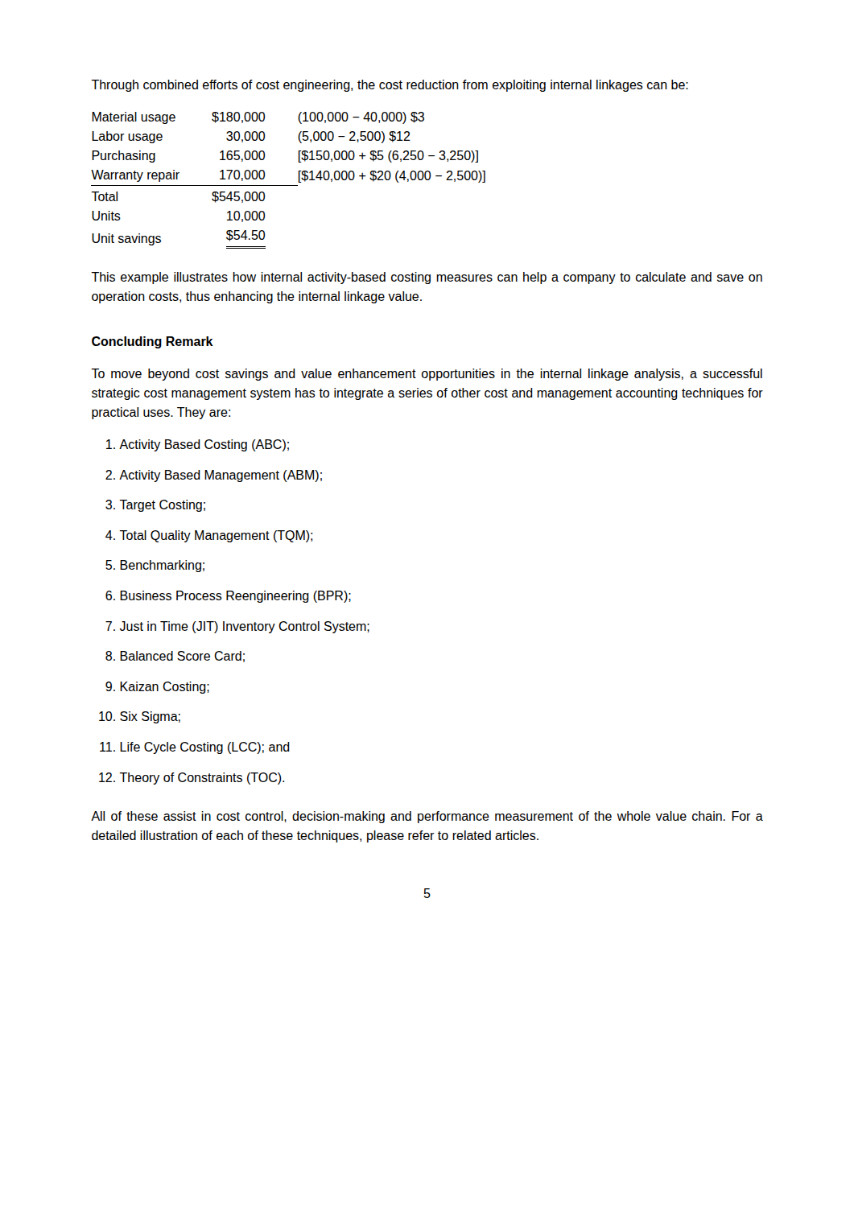Through combined efforts of cost engineering, the cost reduction from exploiting internal linkages can be:
| Material usage | $180,000 | (100,000 − 40,000) $3 |
| Labor usage | 30,000 | (5,000 − 2,500) $12 |
| Purchasing | 165,000 | [$150,000 + $5 (6,250 − 3,250)] |
| Warranty repair | 170,000 | [$140,000 + $20 (4,000 − 2,500)] |
| Total | $545,000 | |
| Units | 10,000 | |
| Unit savings | $54.50 | |
This example illustrates how internal activity-based costing measures can help a company to calculate and save on operation costs, thus enhancing the internal linkage value.
Concluding Remark
To move beyond cost savings and value enhancement opportunities in the internal linkage analysis, a successful strategic cost management system has to integrate a series of other cost and management accounting techniques for practical uses. They are:
Activity Based Costing (ABC);
Activity Based Management (ABM);
Target Costing;
Total Quality Management (TQM);
Benchmarking;
Business Process Reengineering (BPR);
Just in Time (JIT) Inventory Control System;
Balanced Score Card;
Kaizan Costing;
Six Sigma;
Life Cycle Costing (LCC); and
Theory of Constraints (TOC).
All of these assist in cost control, decision-making and performance measurement of the whole value chain. For a detailed illustration of each of these techniques, please refer to related articles.
5